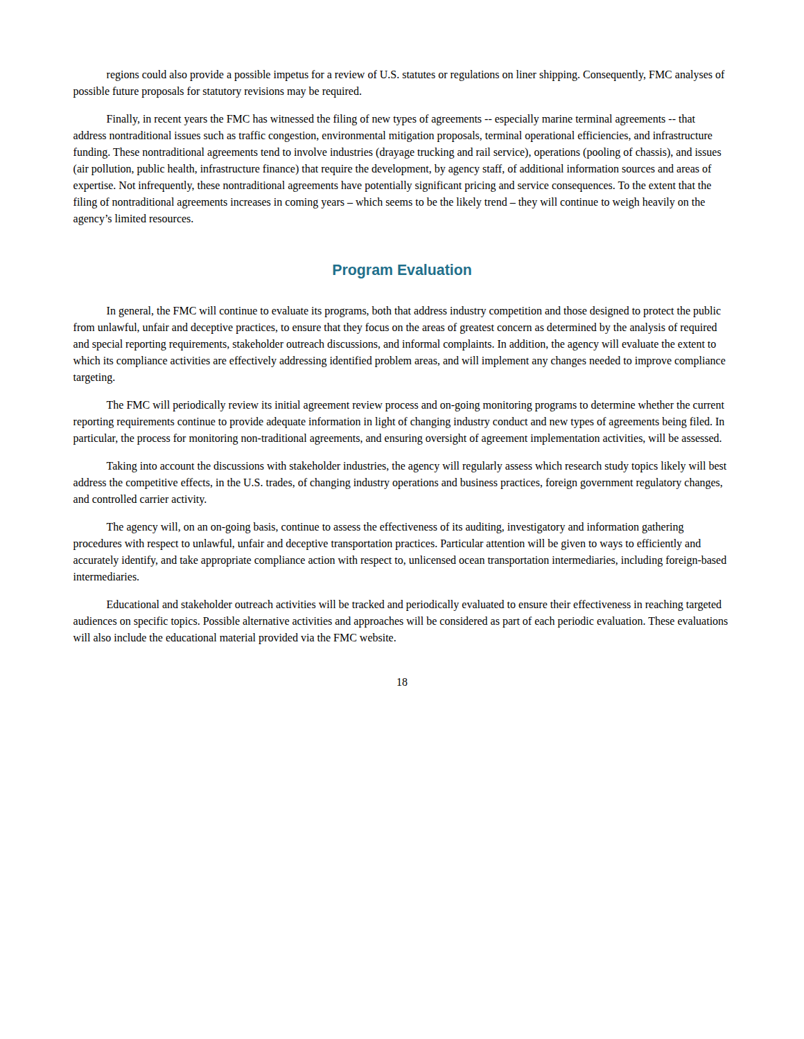regions could also provide a possible impetus for a review of U.S. statutes or regulations on liner shipping. Consequently, FMC analyses of possible future proposals for statutory revisions may be required.
Finally, in recent years the FMC has witnessed the filing of new types of agreements -- especially marine terminal agreements -- that address nontraditional issues such as traffic congestion, environmental mitigation proposals, terminal operational efficiencies, and infrastructure funding. These nontraditional agreements tend to involve industries (drayage trucking and rail service), operations (pooling of chassis), and issues (air pollution, public health, infrastructure finance) that require the development, by agency staff, of additional information sources and areas of expertise. Not infrequently, these nontraditional agreements have potentially significant pricing and service consequences. To the extent that the filing of nontraditional agreements increases in coming years – which seems to be the likely trend – they will continue to weigh heavily on the agency’s limited resources.
Program Evaluation
In general, the FMC will continue to evaluate its programs, both that address industry competition and those designed to protect the public from unlawful, unfair and deceptive practices, to ensure that they focus on the areas of greatest concern as determined by the analysis of required and special reporting requirements, stakeholder outreach discussions, and informal complaints. In addition, the agency will evaluate the extent to which its compliance activities are effectively addressing identified problem areas, and will implement any changes needed to improve compliance targeting.
The FMC will periodically review its initial agreement review process and on-going monitoring programs to determine whether the current reporting requirements continue to provide adequate information in light of changing industry conduct and new types of agreements being filed. In particular, the process for monitoring non-traditional agreements, and ensuring oversight of agreement implementation activities, will be assessed.
Taking into account the discussions with stakeholder industries, the agency will regularly assess which research study topics likely will best address the competitive effects, in the U.S. trades, of changing industry operations and business practices, foreign government regulatory changes, and controlled carrier activity.
The agency will, on an on-going basis, continue to assess the effectiveness of its auditing, investigatory and information gathering procedures with respect to unlawful, unfair and deceptive transportation practices. Particular attention will be given to ways to efficiently and accurately identify, and take appropriate compliance action with respect to, unlicensed ocean transportation intermediaries, including foreign-based intermediaries.
Educational and stakeholder outreach activities will be tracked and periodically evaluated to ensure their effectiveness in reaching targeted audiences on specific topics. Possible alternative activities and approaches will be considered as part of each periodic evaluation. These evaluations will also include the educational material provided via the FMC website.
18